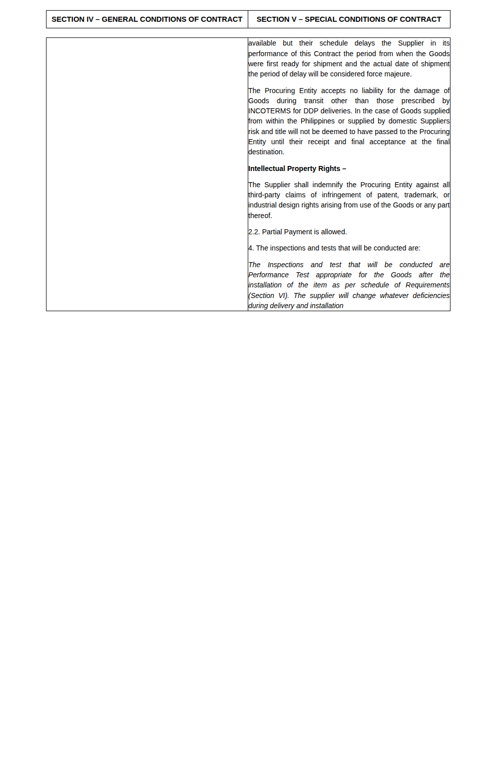| SECTION IV – GENERAL CONDITIONS OF CONTRACT | SECTION V – SPECIAL CONDITIONS OF CONTRACT |
| | available but their schedule delays the Supplier in its performance of this Contract the period from when the Goods were first ready for shipment and the actual date of shipment the period of delay will be considered force majeure. The Procuring Entity accepts no liability for the damage of Goods during transit other than those prescribed by INCOTERMS for DDP deliveries. In the case of Goods supplied from within the Philippines or supplied by domestic Suppliers risk and title will not be deemed to have passed to the Procuring Entity until their receipt and final acceptance at the final destination. Intellectual Property Rights – The Supplier shall indemnify the Procuring Entity against all third-party claims of infringement of patent, trademark, or industrial design rights arising from use of the Goods or any part thereof. 2.2. Partial Payment is allowed. 4. The inspections and tests that will be conducted are: The Inspections and test that will be conducted are Performance Test appropriate for the Goods after the installation of the item as per schedule of Requirements (Section VI). The supplier will change whatever deficiencies during delivery and installation |